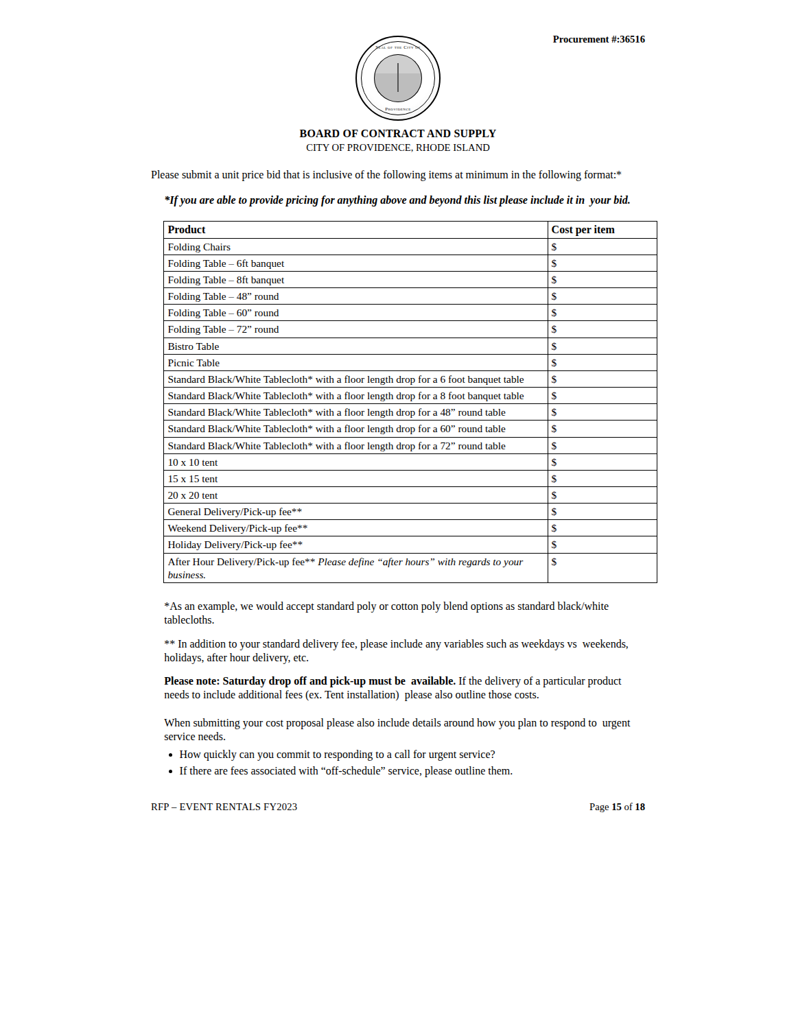Procurement #:36516
Seal of the City of
Providence
BOARD OF CONTRACT AND SUPPLY
CITY OF PROVIDENCE, RHODE ISLAND
Please submit a unit price bid that is inclusive of the following items at minimum in the following format:*
*If you are able to provide pricing for anything above and beyond this list please include it in your bid.
| Product | Cost per item |
| --- | --- |
| Folding Chairs | $ |
| Folding Table – 6ft banquet | $ |
| Folding Table – 8ft banquet | $ |
| Folding Table – 48” round | $ |
| Folding Table – 60” round | $ |
| Folding Table – 72” round | $ |
| Bistro Table | $ |
| Picnic Table | $ |
| Standard Black/White Tablecloth* with a floor length drop for a 6 foot banquet table | $ |
| Standard Black/White Tablecloth* with a floor length drop for a 8 foot banquet table | $ |
| Standard Black/White Tablecloth* with a floor length drop for a 48” round table | $ |
| Standard Black/White Tablecloth* with a floor length drop for a 60” round table | $ |
| Standard Black/White Tablecloth* with a floor length drop for a 72” round table | $ |
| 10 x 10 tent | $ |
| 15 x 15 tent | $ |
| 20 x 20 tent | $ |
| General Delivery/Pick-up fee** | $ |
| Weekend Delivery/Pick-up fee** | $ |
| Holiday Delivery/Pick-up fee** | $ |
| After Hour Delivery/Pick-up fee** Please define “after hours” with regards to your business. | $ |
*As an example, we would accept standard poly or cotton poly blend options as standard black/white tablecloths.
** In addition to your standard delivery fee, please include any variables such as weekdays vs weekends, holidays, after hour delivery, etc.
Please note: Saturday drop off and pick-up must be available. If the delivery of a particular product needs to include additional fees (ex. Tent installation) please also outline those costs.
When submitting your cost proposal please also include details around how you plan to respond to urgent service needs.
How quickly can you commit to responding to a call for urgent service?
If there are fees associated with “off-schedule” service, please outline them.
RFP – EVENT RENTALS FY2023
Page 15 of 18